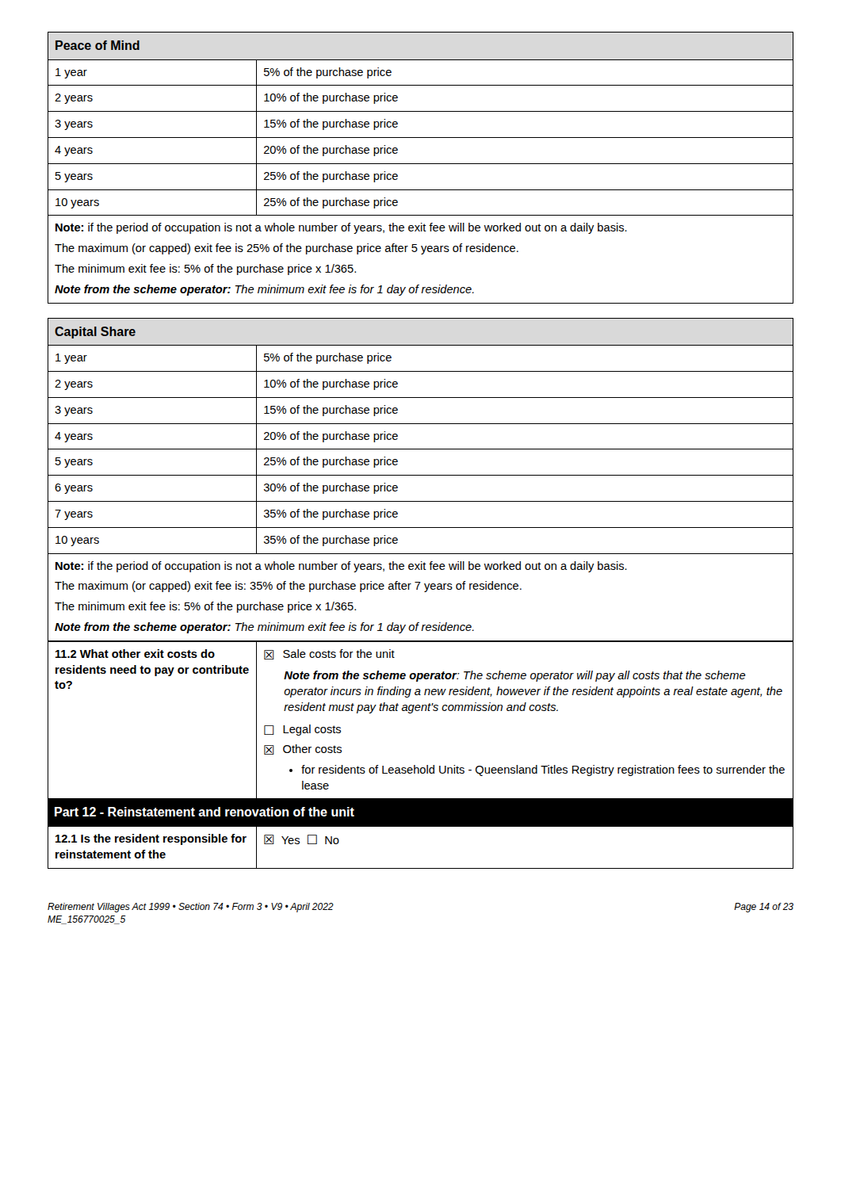| Peace of Mind |
| 1 year | 5% of the purchase price |
| 2 years | 10% of the purchase price |
| 3 years | 15% of the purchase price |
| 4 years | 20% of the purchase price |
| 5 years | 25% of the purchase price |
| 10 years | 25% of the purchase price |
Note: if the period of occupation is not a whole number of years, the exit fee will be worked out on a daily basis.
The maximum (or capped) exit fee is 25% of the purchase price after 5 years of residence.
The minimum exit fee is: 5% of the purchase price x 1/365.
Note from the scheme operator: The minimum exit fee is for 1 day of residence.
| Capital Share |
| 1 year | 5% of the purchase price |
| 2 years | 10% of the purchase price |
| 3 years | 15% of the purchase price |
| 4 years | 20% of the purchase price |
| 5 years | 25% of the purchase price |
| 6 years | 30% of the purchase price |
| 7 years | 35% of the purchase price |
| 10 years | 35% of the purchase price |
Note: if the period of occupation is not a whole number of years, the exit fee will be worked out on a daily basis.
The maximum (or capped) exit fee is: 35% of the purchase price after 7 years of residence.
The minimum exit fee is: 5% of the purchase price x 1/365.
Note from the scheme operator: The minimum exit fee is for 1 day of residence.
| 11.2 What other exit costs do residents need to pay or contribute to? | ☒ Sale costs for the unit Note from the scheme operator : The scheme operator will pay all costs that the scheme operator incurs in finding a new resident, however if the resident appoints a real estate agent, the resident must pay that agent's commission and costs. ☐ Legal costs ☒ Other costs for residents of Leasehold Units - Queensland Titles Registry registration fees to surrender the lease |
Part 12 - Reinstatement and renovation of the unit
| 12.1 Is the resident responsible for reinstatement of the | ☒ Yes ☐ No |
Retirement Villages Act 1999 • Section 74 • Form 3 • V9 • April 2022
ME_156770025_5
Page 14 of 23